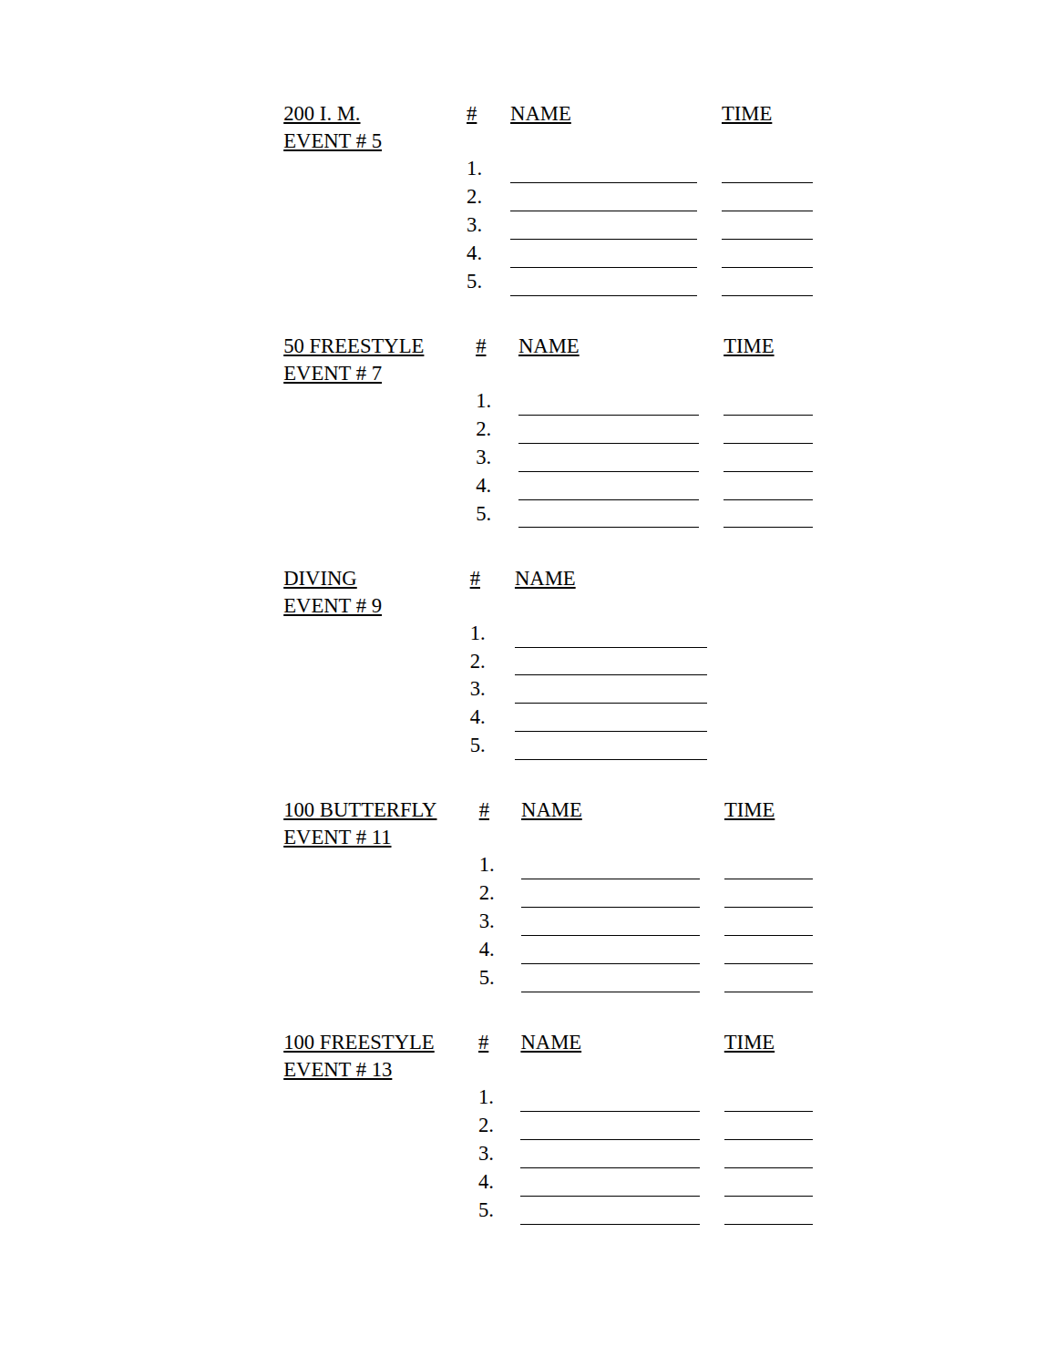| 200 I. M. EVENT # 5 | # | NAME | TIME |
| | 1. | | |
| | 2. | | |
| | 3. | | |
| | 4. | | |
| | 5. | | |
| 50 FREESTYLE EVENT # 7 | # | NAME | TIME |
| | 1. | | |
| | 2. | | |
| | 3. | | |
| | 4. | | |
| | 5. | | |
| DIVING EVENT # 9 | # | NAME | |
| | 1. | | |
| | 2. | | |
| | 3. | | |
| | 4. | | |
| | 5. | | |
| 100 BUTTERFLY EVENT # 11 | # | NAME | TIME |
| | 1. | | |
| | 2. | | |
| | 3. | | |
| | 4. | | |
| | 5. | | |
| 100 FREESTYLE EVENT # 13 | # | NAME | TIME |
| | 1. | | |
| | 2. | | |
| | 3. | | |
| | 4. | | |
| | 5. | | |